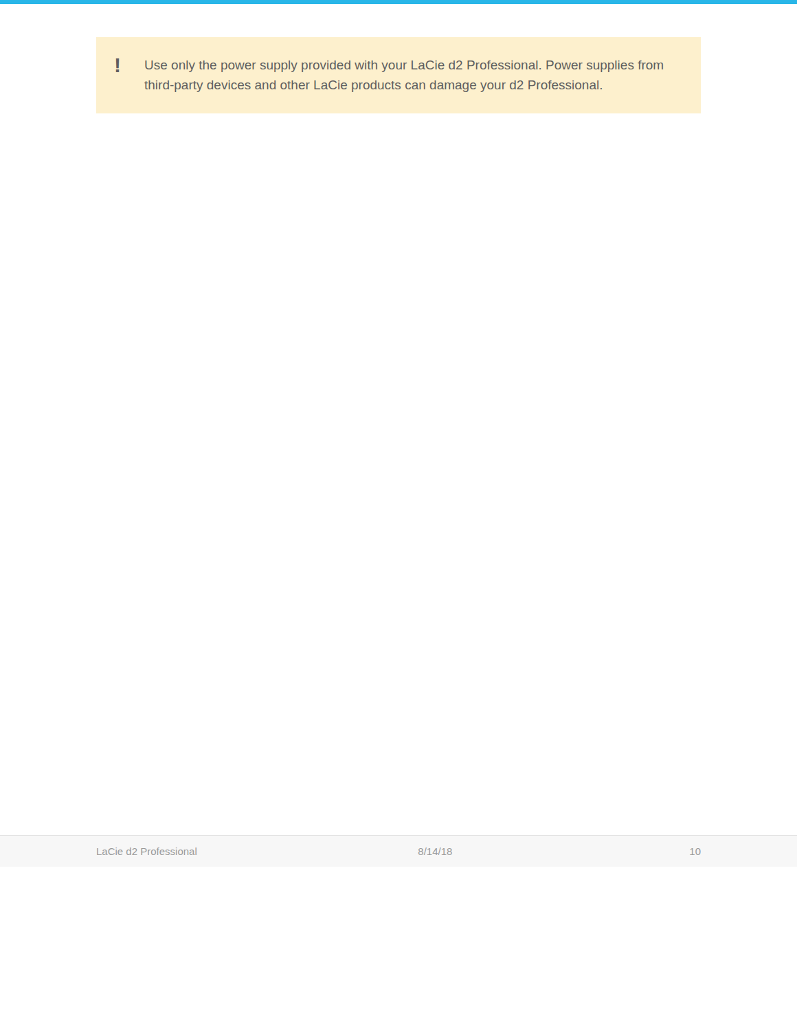!
Use only the power supply provided with your LaCie d2 Professional. Power supplies from third-party devices and other LaCie products can damage your d2 Professional.
LaCie d2 Professional
8/14/18
10